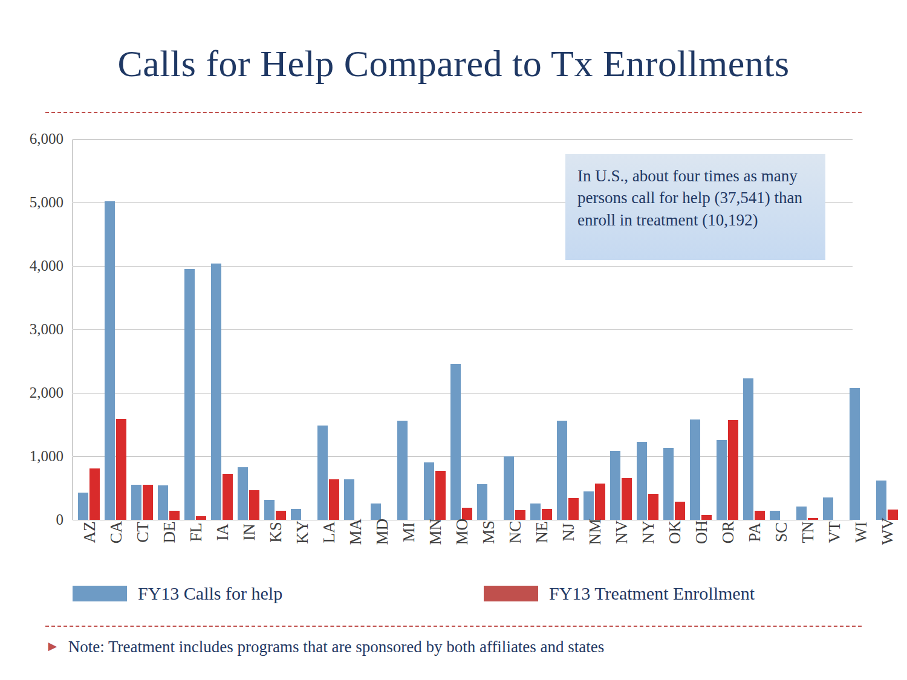Calls for Help Compared to Tx Enrollments
6,000
5,000
4,000
3,000
2,000
1,000
0
AZ
CA
CT
DE
FL
IA
IN
KS
KY
LA
MA
MD
MI
MN
MO
MS
NC
NE
NJ
NM
NV
NY
OK
OH
OR
PA
SC
TN
VT
WI
WV
In U.S., about four times as many persons call for help (37,541) than enroll in treatment (10,192)
FY13 Calls for help
FY13 Treatment Enrollment
► Note: Treatment includes programs that are sponsored by both affiliates and states